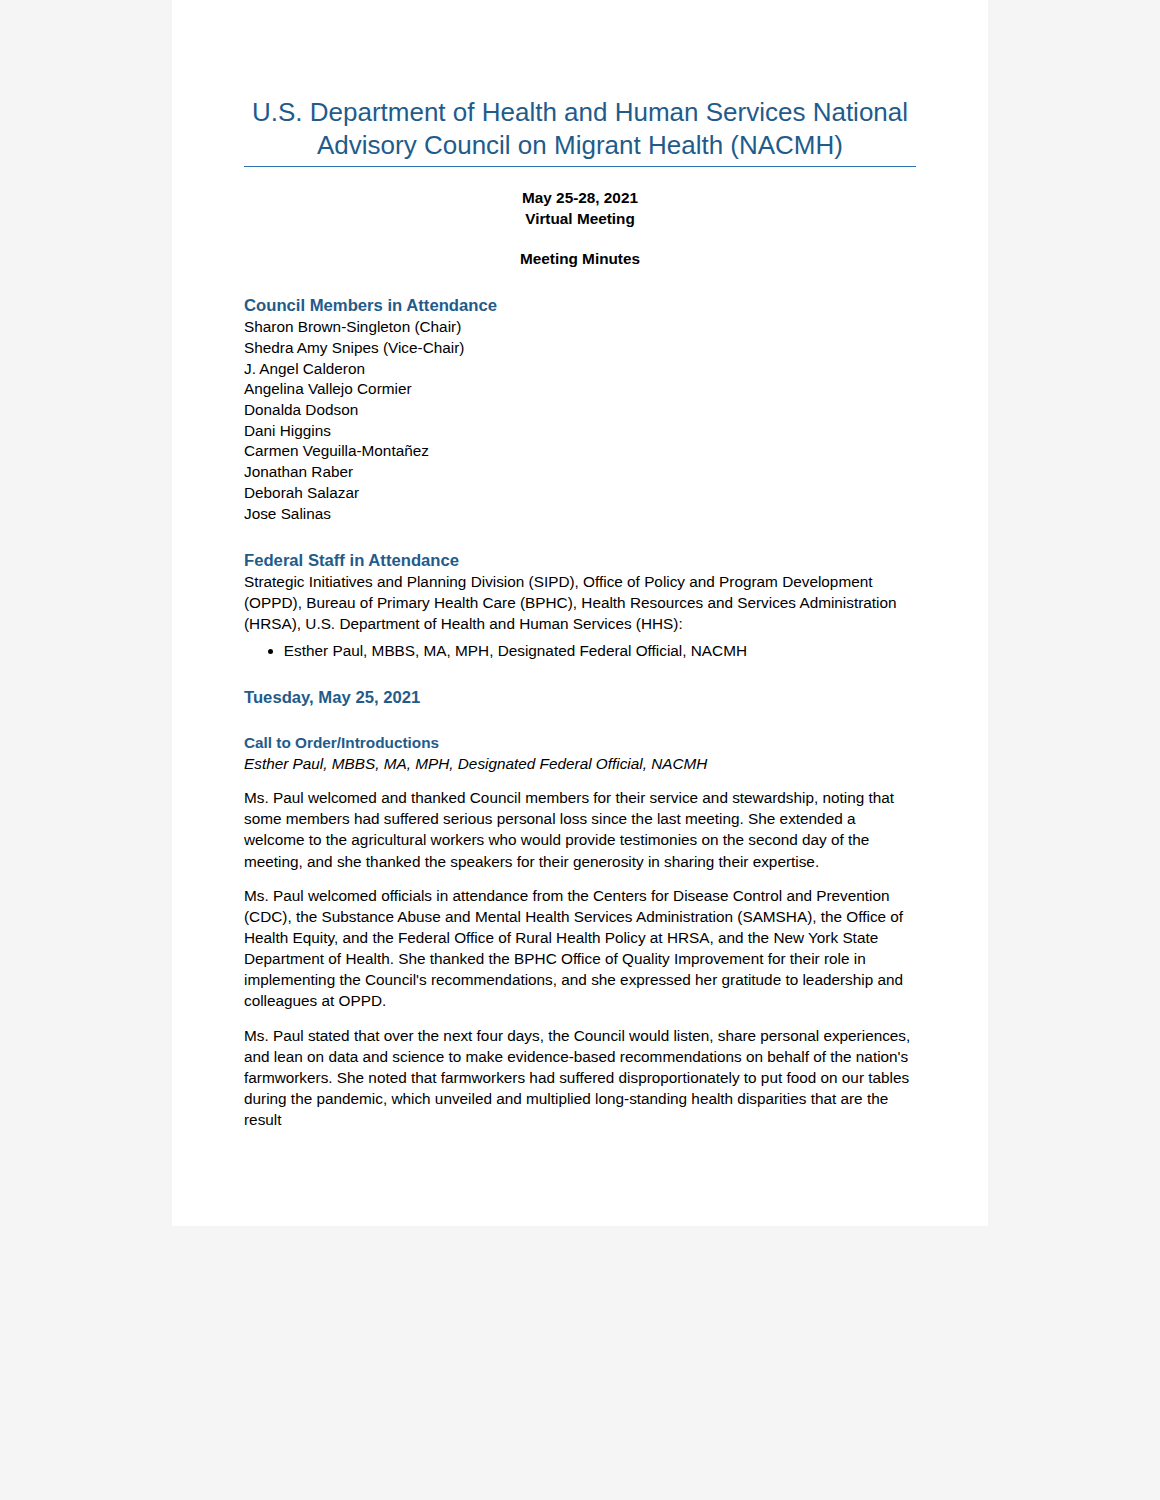U.S. Department of Health and Human Services National Advisory Council on Migrant Health (NACMH)
May 25-28, 2021
Virtual Meeting Meeting Minutes
Council Members in Attendance
Sharon Brown-Singleton (Chair)
Shedra Amy Snipes (Vice-Chair)
J. Angel Calderon
Angelina Vallejo Cormier
Donalda Dodson
Dani Higgins
Carmen Veguilla-Montañez
Jonathan Raber
Deborah Salazar
Jose Salinas
Federal Staff in Attendance
Strategic Initiatives and Planning Division (SIPD), Office of Policy and Program Development (OPPD), Bureau of Primary Health Care (BPHC), Health Resources and Services Administration (HRSA), U.S. Department of Health and Human Services (HHS):
Esther Paul, MBBS, MA, MPH, Designated Federal Official, NACMH
Tuesday, May 25, 2021
Call to Order/Introductions
Esther Paul, MBBS, MA, MPH, Designated Federal Official, NACMH
Ms. Paul welcomed and thanked Council members for their service and stewardship, noting that some members had suffered serious personal loss since the last meeting. She extended a welcome to the agricultural workers who would provide testimonies on the second day of the meeting, and she thanked the speakers for their generosity in sharing their expertise.
Ms. Paul welcomed officials in attendance from the Centers for Disease Control and Prevention (CDC), the Substance Abuse and Mental Health Services Administration (SAMSHA), the Office of Health Equity, and the Federal Office of Rural Health Policy at HRSA, and the New York State Department of Health. She thanked the BPHC Office of Quality Improvement for their role in implementing the Council's recommendations, and she expressed her gratitude to leadership and colleagues at OPPD.
Ms. Paul stated that over the next four days, the Council would listen, share personal experiences, and lean on data and science to make evidence-based recommendations on behalf of the nation's farmworkers. She noted that farmworkers had suffered disproportionately to put food on our tables during the pandemic, which unveiled and multiplied long-standing health disparities that are the result